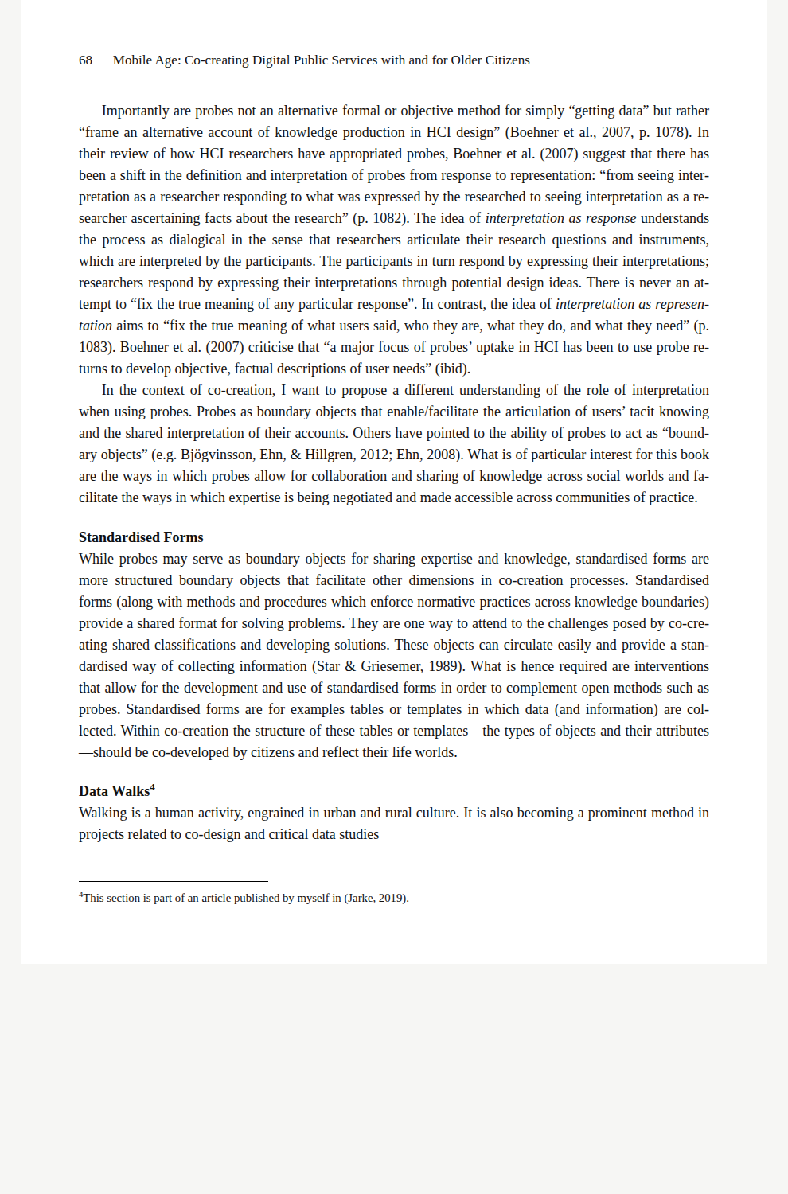68 Mobile Age: Co-creating Digital Public Services with and for Older Citizens
Importantly are probes not an alternative formal or objective method for simply “getting data” but rather “frame an alternative account of knowledge production in HCI design” (Boehner et al., 2007, p. 1078). In their review of how HCI researchers have appropriated probes, Boehner et al. (2007) suggest that there has been a shift in the definition and interpretation of probes from response to representation: “from seeing interpretation as a researcher responding to what was expressed by the researched to seeing interpretation as a researcher ascertaining facts about the research” (p. 1082). The idea of interpretation as response understands the process as dialogical in the sense that researchers articulate their research questions and instruments, which are interpreted by the participants. The participants in turn respond by expressing their interpretations; researchers respond by expressing their interpretations through potential design ideas. There is never an attempt to “fix the true meaning of any particular response”. In contrast, the idea of interpretation as representation aims to “fix the true meaning of what users said, who they are, what they do, and what they need” (p. 1083). Boehner et al. (2007) criticise that “a major focus of probes’ uptake in HCI has been to use probe returns to develop objective, factual descriptions of user needs” (ibid).
In the context of co-creation, I want to propose a different understanding of the role of interpretation when using probes. Probes as boundary objects that enable/facilitate the articulation of users’ tacit knowing and the shared interpretation of their accounts. Others have pointed to the ability of probes to act as “boundary objects” (e.g. Bjögvinsson, Ehn, & Hillgren, 2012; Ehn, 2008). What is of particular interest for this book are the ways in which probes allow for collaboration and sharing of knowledge across social worlds and facilitate the ways in which expertise is being negotiated and made accessible across communities of practice.
Standardised Forms
While probes may serve as boundary objects for sharing expertise and knowledge, standardised forms are more structured boundary objects that facilitate other dimensions in co-creation processes. Standardised forms (along with methods and procedures which enforce normative practices across knowledge boundaries) provide a shared format for solving problems. They are one way to attend to the challenges posed by co-creating shared classifications and developing solutions. These objects can circulate easily and provide a standardised way of collecting information (Star & Griesemer, 1989). What is hence required are interventions that allow for the development and use of standardised forms in order to complement open methods such as probes. Standardised forms are for examples tables or templates in which data (and information) are collected. Within co-creation the structure of these tables or templates—the types of objects and their attributes—should be co-developed by citizens and reflect their life worlds.
Data Walks4
Walking is a human activity, engrained in urban and rural culture. It is also becoming a prominent method in projects related to co-design and critical data studies
4This section is part of an article published by myself in (Jarke, 2019).